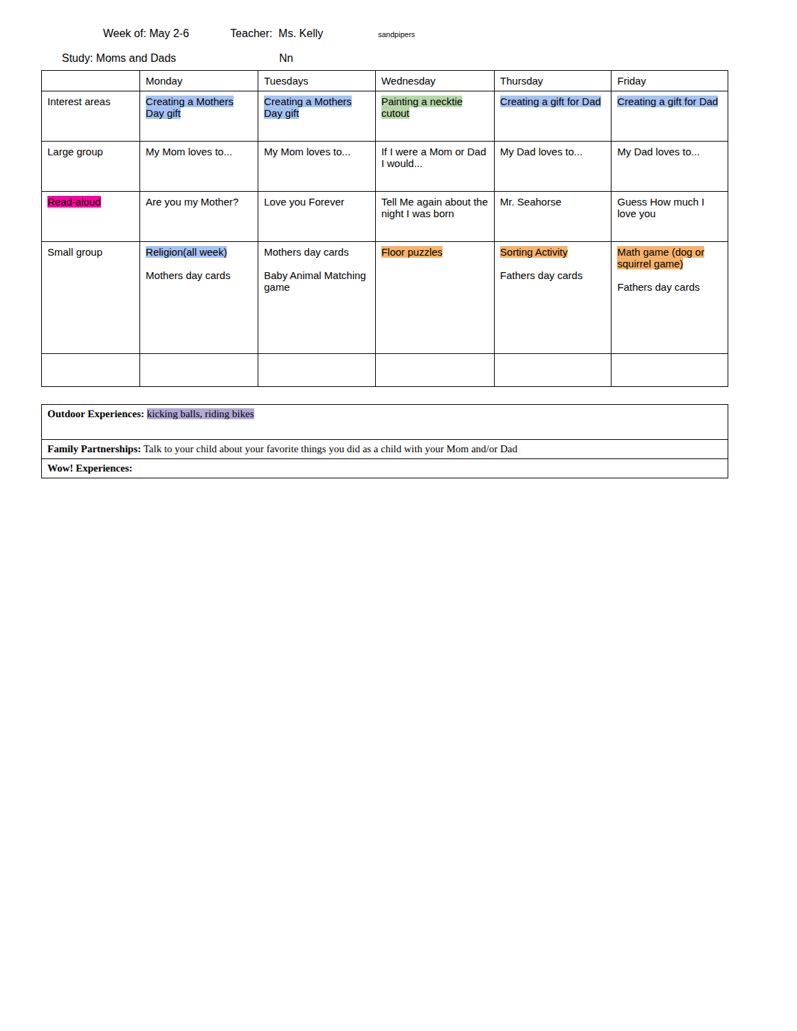Week of: May 2-6 Teacher: Ms. Kelly sandpipers
Study: Moms and Dads Nn
| | Monday | Tuesdays | Wednesday | Thursday | Friday |
| Interest areas | Creating a Mothers Day gift | Creating a Mothers Day gift | Painting a necktie cutout | Creating a gift for Dad | Creating a gift for Dad |
| Large group | My Mom loves to... | My Mom loves to... | If I were a Mom or Dad I would... | My Dad loves to... | My Dad loves to... |
| Read-aloud | Are you my Mother? | Love you Forever | Tell Me again about the night I was born | Mr. Seahorse | Guess How much I love you |
| Small group | Religion(all week) Mothers day cards | Mothers day cards Baby Animal Matching game | Floor puzzles | Sorting Activity Fathers day cards | Math game (dog or squirrel game) Fathers day cards |
| Outdoor Experiences: kicking balls, riding bikes |
| Family Partnerships: Talk to your child about your favorite things you did as a child with your Mom and/or Dad |
| Wow! Experiences: |